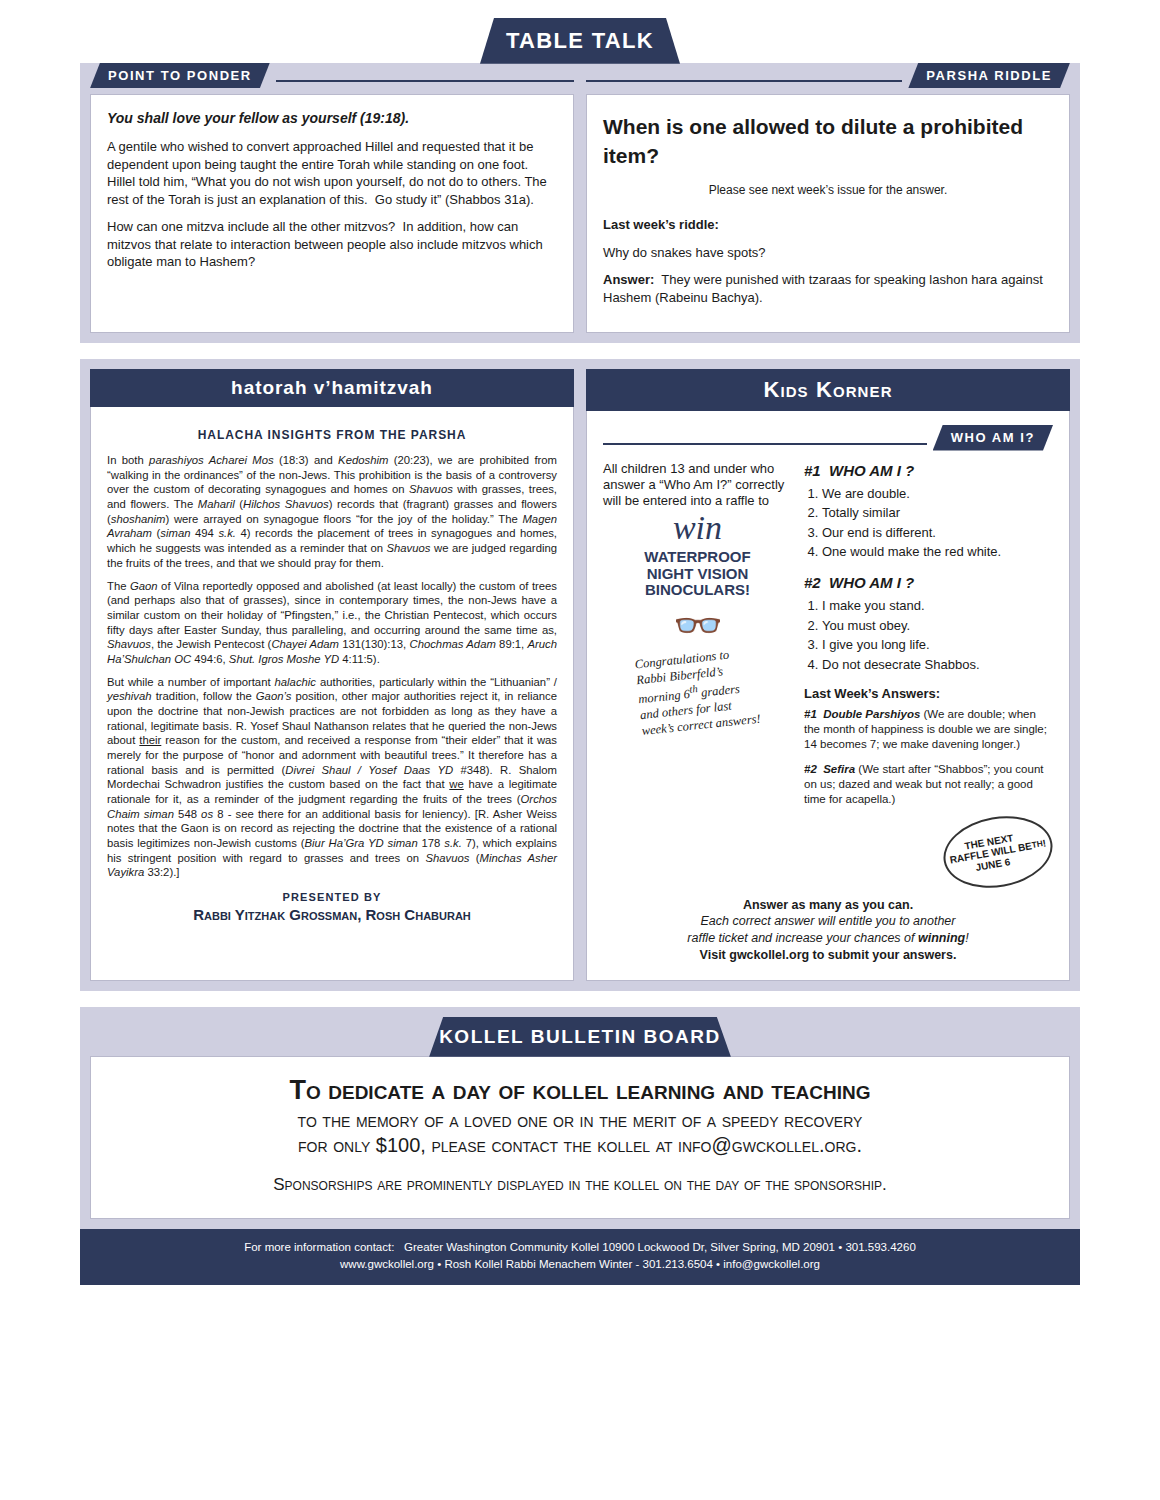Table Talk
Point to Ponder
You shall love your fellow as yourself (19:18).
A gentile who wished to convert approached Hillel and requested that it be dependent upon being taught the entire Torah while standing on one foot. Hillel told him, “What you do not wish upon yourself, do not do to others. The rest of the Torah is just an explanation of this. Go study it” (Shabbos 31a).
How can one mitzva include all the other mitzvos? In addition, how can mitzvos that relate to interaction between people also include mitzvos which obligate man to Hashem?
Parsha Riddle
When is one allowed to dilute a prohibited item?
Please see next week’s issue for the answer.
Last week’s riddle:
Why do snakes have spots?
Answer: They were punished with tzaraas for speaking lashon hara against Hashem (Rabeinu Bachya).
hatorah v’hamitzvah
Halacha Insights from the Parsha
In both parashiyos Acharei Mos (18:3) and Kedoshim (20:23), we are prohibited from “walking in the ordinances” of the non-Jews. This prohibition is the basis of a controversy over the custom of decorating synagogues and homes on Shavuos with grasses, trees, and flowers. The Maharil (Hilchos Shavuos) records that (fragrant) grasses and flowers (shoshanim) were arrayed on synagogue floors “for the joy of the holiday.” The Magen Avraham (siman 494 s.k. 4) records the placement of trees in synagogues and homes, which he suggests was intended as a reminder that on Shavuos we are judged regarding the fruits of the trees, and that we should pray for them.
The Gaon of Vilna reportedly opposed and abolished (at least locally) the custom of trees (and perhaps also that of grasses), since in contemporary times, the non-Jews have a similar custom on their holiday of “Pfingsten,” i.e., the Christian Pentecost, which occurs fifty days after Easter Sunday, thus paralleling, and occurring around the same time as, Shavuos, the Jewish Pentecost (Chayei Adam 131(130):13, Chochmas Adam 89:1, Aruch Ha’Shulchan OC 494:6, Shut. Igros Moshe YD 4:11:5).
But while a number of important halachic authorities, particularly within the “Lithuanian” / yeshivah tradition, follow the Gaon’s position, other major authorities reject it, in reliance upon the doctrine that non-Jewish practices are not forbidden as long as they have a rational, legitimate basis. R. Yosef Shaul Nathanson relates that he queried the non-Jews about their reason for the custom, and received a response from “their elder” that it was merely for the purpose of “honor and adornment with beautiful trees.” It therefore has a rational basis and is permitted (Divrei Shaul / Yosef Daas YD #348). R. Shalom Mordechai Schwadron justifies the custom based on the fact that we have a legitimate rationale for it, as a reminder of the judgment regarding the fruits of the trees (Orchos Chaim siman 548 os 8 - see there for an additional basis for leniency). [R. Asher Weiss notes that the Gaon is on record as rejecting the doctrine that the existence of a rational basis legitimizes non-Jewish customs (Biur Ha’Gra YD siman 178 s.k. 7), which explains his stringent position with regard to grasses and trees on Shavuos (Minchas Asher Vayikra 33:2).]
Presented by
Rabbi Yitzhak Grossman, Rosh Chaburah
Kids Korner
Who Am I?
All children 13 and under who answer a “Who Am I?” correctly will be entered into a raffle to
win
WATERPROOF
NIGHT VISION
BINOCULARS!
👓
Congratulations to
Rabbi Biberfeld’s
morning 6th graders
and others for last
week’s correct answers!
#1 WHO AM I ?
We are double.
Totally similar
Our end is different.
One would make the red white.
#2 WHO AM I ?
I make you stand.
You must obey.
I give you long life.
Do not desecrate Shabbos.
Last Week’s Answers:
#1 Double Parshiyos (We are double; when the month of happiness is double we are single; 14 becomes 7; we make davening longer.)
#2 Sefira (We start after “Shabbos”; you count on us; dazed and weak but not really; a good time for acapella.)
THE NEXT
RAFFLE WILL BE
JUNE 6TH!
Answer as many as you can.
Each correct answer will entitle you to another
raffle ticket and increase your chances of winning!
Visit gwckollel.org to submit your answers.
Kollel Bulletin Board
To dedicate a day of kollel learning and teaching
to the memory of a loved one or in the merit of a speedy recovery
for only $100, please contact the kollel at info@gwckollel.org.
Sponsorships are prominently displayed in the kollel on the day of the sponsorship.
For more information contact: Greater Washington Community Kollel 10900 Lockwood Dr, Silver Spring, MD 20901 • 301.593.4260
www.gwckollel.org • Rosh Kollel Rabbi Menachem Winter - 301.213.6504 • info@gwckollel.org